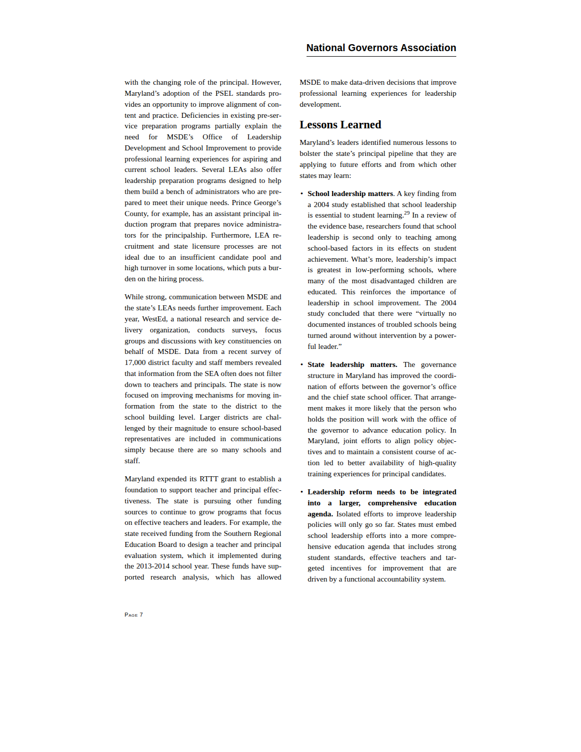National Governors Association
with the changing role of the principal. However, Maryland’s adoption of the PSEL standards provides an opportunity to improve alignment of content and practice. Deficiencies in existing pre-service preparation programs partially explain the need for MSDE’s Office of Leadership Development and School Improvement to provide professional learning experiences for aspiring and current school leaders. Several LEAs also offer leadership preparation programs designed to help them build a bench of administrators who are prepared to meet their unique needs. Prince George’s County, for example, has an assistant principal induction program that prepares novice administrators for the principalship. Furthermore, LEA recruitment and state licensure processes are not ideal due to an insufficient candidate pool and high turnover in some locations, which puts a burden on the hiring process.
While strong, communication between MSDE and the state’s LEAs needs further improvement. Each year, WestEd, a national research and service delivery organization, conducts surveys, focus groups and discussions with key constituencies on behalf of MSDE. Data from a recent survey of 17,000 district faculty and staff members revealed that information from the SEA often does not filter down to teachers and principals. The state is now focused on improving mechanisms for moving information from the state to the district to the school building level. Larger districts are challenged by their magnitude to ensure school-based representatives are included in communications simply because there are so many schools and staff.
Maryland expended its RTTT grant to establish a foundation to support teacher and principal effectiveness. The state is pursuing other funding sources to continue to grow programs that focus on effective teachers and leaders. For example, the state received funding from the Southern Regional Education Board to design a teacher and principal evaluation system, which it implemented during the 2013-2014 school year. These funds have supported research analysis, which has allowed MSDE to make data-driven decisions that improve professional learning experiences for leadership development.
Lessons Learned
Maryland’s leaders identified numerous lessons to bolster the state’s principal pipeline that they are applying to future efforts and from which other states may learn:
School leadership matters. A key finding from a 2004 study established that school leadership is essential to student learning.29 In a review of the evidence base, researchers found that school leadership is second only to teaching among school-based factors in its effects on student achievement. What’s more, leadership’s impact is greatest in low-performing schools, where many of the most disadvantaged children are educated. This reinforces the importance of leadership in school improvement. The 2004 study concluded that there were “virtually no documented instances of troubled schools being turned around without intervention by a powerful leader.”
State leadership matters. The governance structure in Maryland has improved the coordination of efforts between the governor’s office and the chief state school officer. That arrangement makes it more likely that the person who holds the position will work with the office of the governor to advance education policy. In Maryland, joint efforts to align policy objectives and to maintain a consistent course of action led to better availability of high-quality training experiences for principal candidates.
Leadership reform needs to be integrated into a larger, comprehensive education agenda. Isolated efforts to improve leadership policies will only go so far. States must embed school leadership efforts into a more comprehensive education agenda that includes strong student standards, effective teachers and targeted incentives for improvement that are driven by a functional accountability system.
Page 7